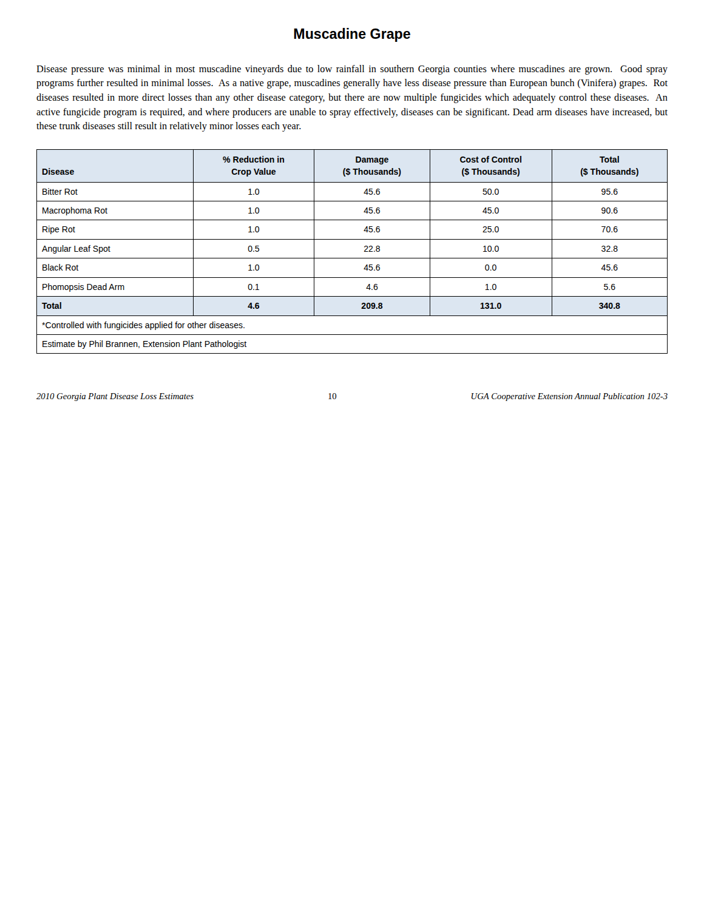Muscadine Grape
Disease pressure was minimal in most muscadine vineyards due to low rainfall in southern Georgia counties where muscadines are grown. Good spray programs further resulted in minimal losses. As a native grape, muscadines generally have less disease pressure than European bunch (Vinifera) grapes. Rot diseases resulted in more direct losses than any other disease category, but there are now multiple fungicides which adequately control these diseases. An active fungicide program is required, and where producers are unable to spray effectively, diseases can be significant. Dead arm diseases have increased, but these trunk diseases still result in relatively minor losses each year.
| Disease | % Reduction in Crop Value | Damage ($ Thousands) | Cost of Control ($ Thousands) | Total ($ Thousands) |
| --- | --- | --- | --- | --- |
| Bitter Rot | 1.0 | 45.6 | 50.0 | 95.6 |
| Macrophoma Rot | 1.0 | 45.6 | 45.0 | 90.6 |
| Ripe Rot | 1.0 | 45.6 | 25.0 | 70.6 |
| Angular Leaf Spot | 0.5 | 22.8 | 10.0 | 32.8 |
| Black Rot | 1.0 | 45.6 | 0.0 | 45.6 |
| Phomopsis Dead Arm | 0.1 | 4.6 | 1.0 | 5.6 |
| Total | 4.6 | 209.8 | 131.0 | 340.8 |
| *Controlled with fungicides applied for other diseases. |
| Estimate by Phil Brannen, Extension Plant Pathologist |
2010 Georgia Plant Disease Loss Estimates
10
UGA Cooperative Extension Annual Publication 102-3